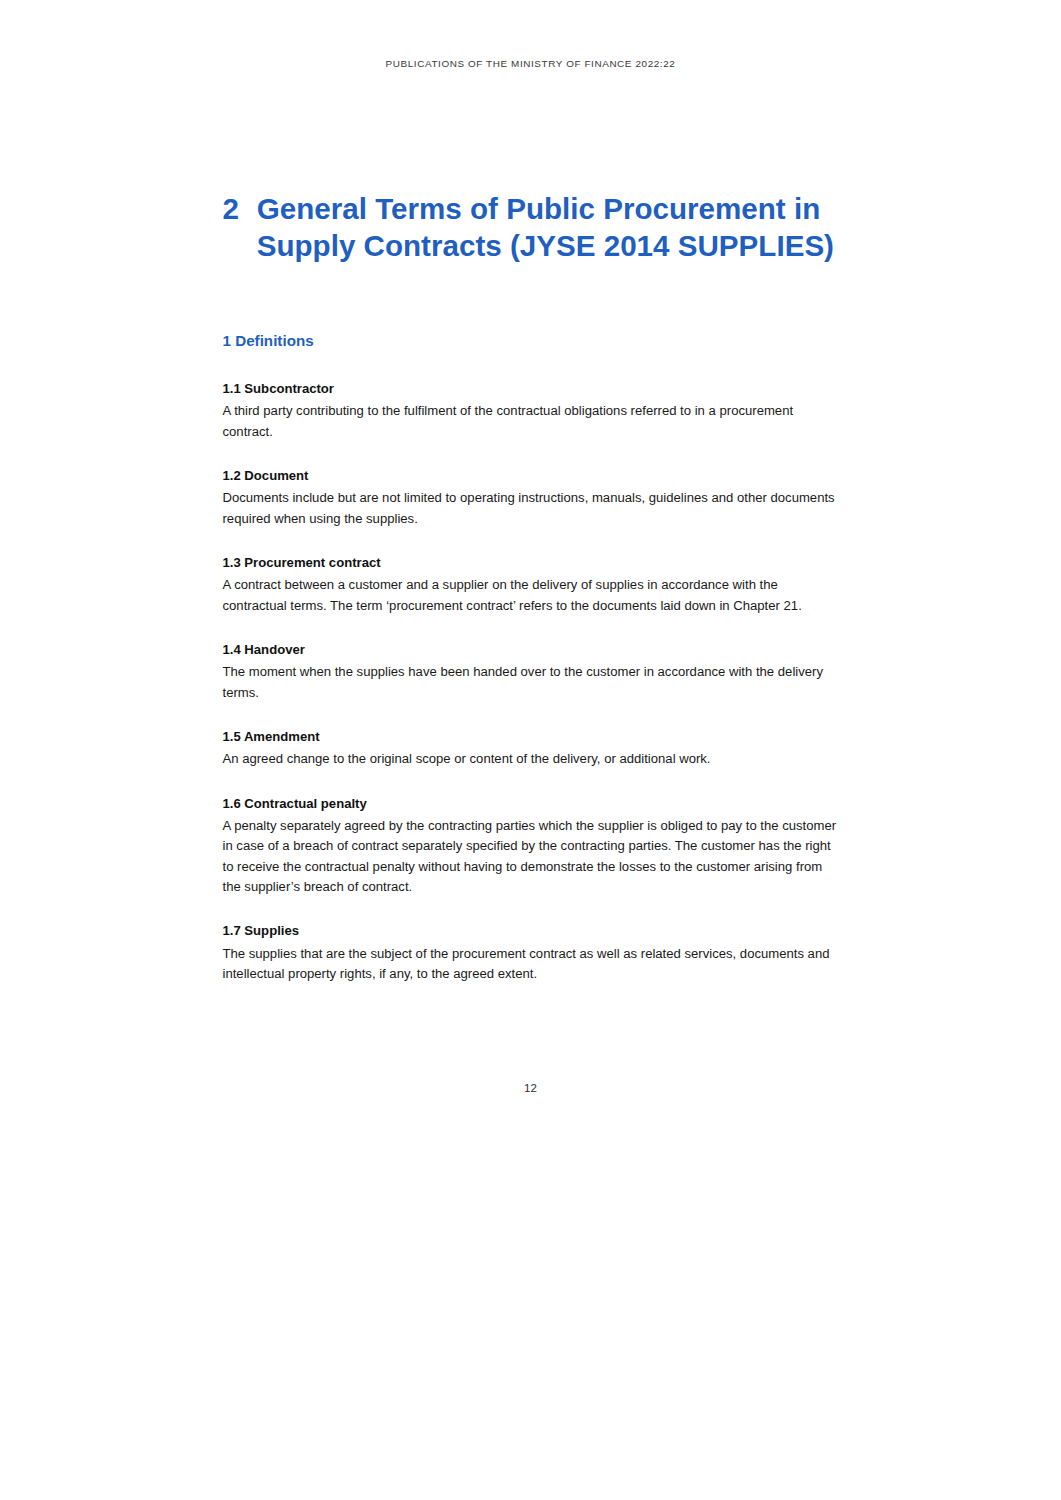Publications of the Ministry of Finance 2022:22
2 General Terms of Public Procurement in Supply Contracts (JYSE 2014 SUPPLIES)
1 Definitions
1.1 Subcontractor
A third party contributing to the fulfilment of the contractual obligations referred to in a procurement contract.
1.2 Document
Documents include but are not limited to operating instructions, manuals, guidelines and other documents required when using the supplies.
1.3 Procurement contract
A contract between a customer and a supplier on the delivery of supplies in accordance with the contractual terms. The term ‘procurement contract’ refers to the documents laid down in Chapter 21.
1.4 Handover
The moment when the supplies have been handed over to the customer in accordance with the delivery terms.
1.5 Amendment
An agreed change to the original scope or content of the delivery, or additional work.
1.6 Contractual penalty
A penalty separately agreed by the contracting parties which the supplier is obliged to pay to the customer in case of a breach of contract separately specified by the contracting parties. The customer has the right to receive the contractual penalty without having to demonstrate the losses to the customer arising from the supplier’s breach of contract.
1.7 Supplies
The supplies that are the subject of the procurement contract as well as related services, documents and intellectual property rights, if any, to the agreed extent.
12